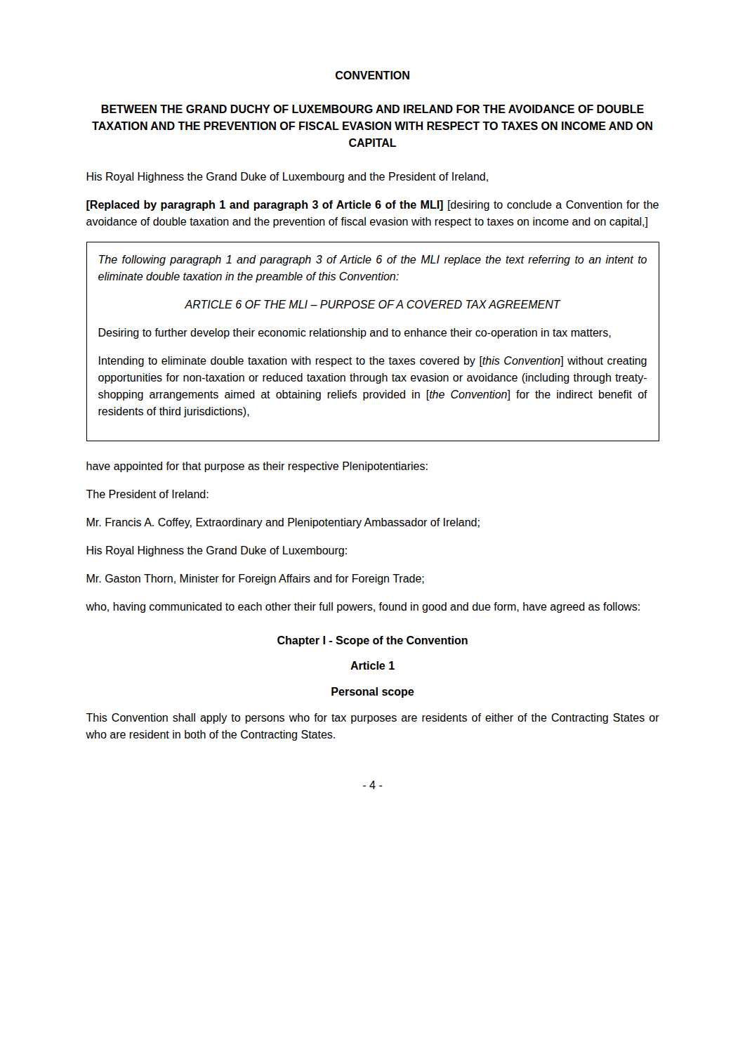CONVENTION
BETWEEN THE GRAND DUCHY OF LUXEMBOURG AND IRELAND FOR THE AVOIDANCE OF DOUBLE TAXATION AND THE PREVENTION OF FISCAL EVASION WITH RESPECT TO TAXES ON INCOME AND ON CAPITAL
His Royal Highness the Grand Duke of Luxembourg and the President of Ireland,
[Replaced by paragraph 1 and paragraph 3 of Article 6 of the MLI] [desiring to conclude a Convention for the avoidance of double taxation and the prevention of fiscal evasion with respect to taxes on income and on capital,]
The following paragraph 1 and paragraph 3 of Article 6 of the MLI replace the text referring to an intent to eliminate double taxation in the preamble of this Convention:
ARTICLE 6 OF THE MLI – PURPOSE OF A COVERED TAX AGREEMENT
Desiring to further develop their economic relationship and to enhance their co-operation in tax matters,
Intending to eliminate double taxation with respect to the taxes covered by [this Convention] without creating opportunities for non-taxation or reduced taxation through tax evasion or avoidance (including through treaty-shopping arrangements aimed at obtaining reliefs provided in [the Convention] for the indirect benefit of residents of third jurisdictions),
have appointed for that purpose as their respective Plenipotentiaries:
The President of Ireland:
Mr. Francis A. Coffey, Extraordinary and Plenipotentiary Ambassador of Ireland;
His Royal Highness the Grand Duke of Luxembourg:
Mr. Gaston Thorn, Minister for Foreign Affairs and for Foreign Trade;
who, having communicated to each other their full powers, found in good and due form, have agreed as follows:
Chapter I - Scope of the Convention
Article 1
Personal scope
This Convention shall apply to persons who for tax purposes are residents of either of the Contracting States or who are resident in both of the Contracting States.
- 4 -